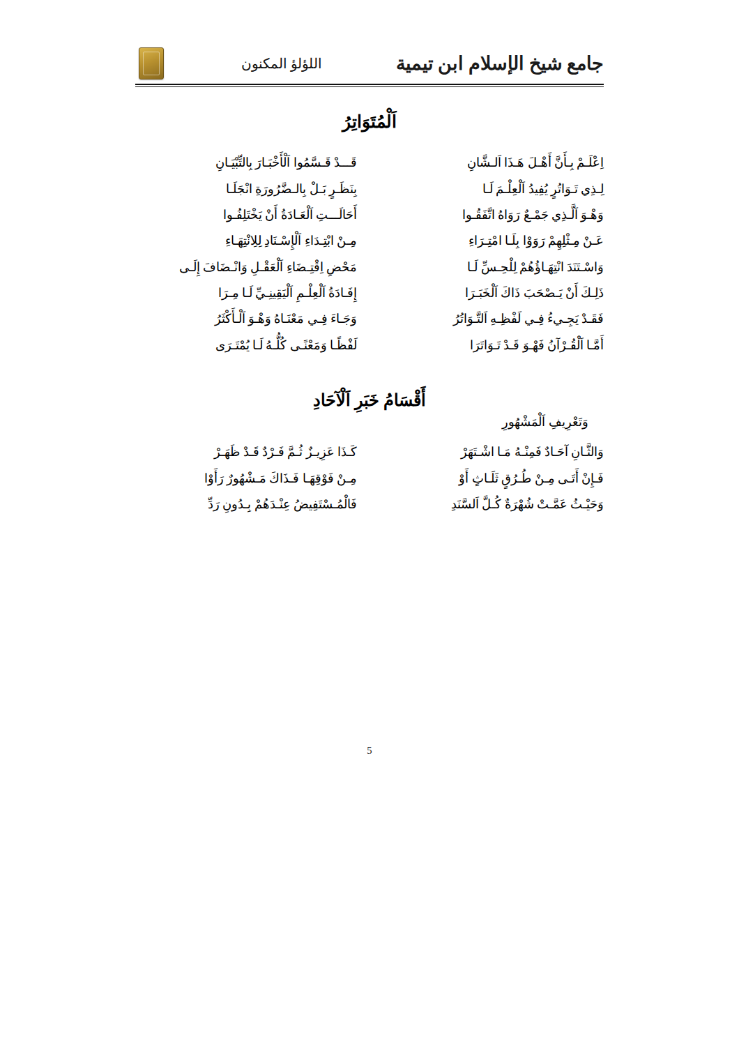جامع شيخ الإسلام ابن تيمية
اللؤلؤ المكنون
اَلْمُتَوَاتِرُ
| اِعْلَـمْ بِـأَنَّ أَهْـلَ هَـذَا اَلـشَّانِ | قَـــدْ قَـسَّمُوا اَلْأَخْبَـارَ بِالتِّبْيَـانِ |
| لِـذِي تَـوَاتُرٍ يُفِيدُ اَلْعِلْـمَ لَـا | بِنَظَـرٍ بَـلْ بِالـضَّرُورَةِ انْجَلَـا |
| وَهْـوَ اَلَّـذِي جَمْـعٌ رَوَاهُ اتَّفَقُـوا | أَحَالَـــتِ اَلْعَـادَةُ أَنْ يَخْتَلِفُـوا |
| عَـنْ مِـثْلِهِمْ رَوَوْا بِلَـا امْتِـرَاءِ | مِـنْ ابْتِـدَاءِ اَلْإِسْـنَادِ لِلِانْتِهَـاءِ |
| وَاسْـتَنَدَ انْتِهَـاؤُهُمْ لِلْحِـسِّ لَـا | مَحْضِ اِقْتِـضَاءِ اَلْعَقْـلِ وَانْـضَافَ إِلَـى |
| ذَلِـكَ أَنْ يَـصْحَبَ ذَاكَ اَلْخَبَـرَا | إِفَـادَةُ اَلْعِلْـمِ اَلْيَقِينِـيِّ لَـا مِـرَا |
| فَقَـدْ يَجِـيءُ فِـي لَفْظِـهِ اَلتَّـوَاتُرُ | وَجَـاءَ فِـي مَعْنَـاهُ وَهْـوَ اَلْـأَكْثَرُ |
| أَمَّـا اَلْقُـرْآنُ فَهْـوَ قَـدْ تَـوَاتَرَا | لَفْظًـا وَمَعْنًـى كُلُّـهُ لَـا يُمْتَـرَى |
أَقْسَامُ خَبَرِ اَلْآحَادِ
وَتَعْرِيفِ اَلْمَشْهُورِ
| وَالثَّـانِ آحَـادٌ فَمِنْـهُ مَـا اشْـتَهَرْ | كَـذَا عَزِيـزٌ ثُـمَّ فَـرْدٌ قَـدْ ظَهَـرْ |
| فَـإِنْ أَتَـى مِـنْ طُـرُقٍ ثَلَـاثٍ أَوْ | مِـنْ فَوْقِهَـا فَـذَاكَ مَـشْهُورٌ رَأَوْا |
| وَحَيْـثُ عَمَّـتْ شُهْرَةٌ كُـلَّ اَلسَّنَدِ | فَالْمُـسْتَفِيضُ عِنْـدَهُمْ بِـدُونِ رَدِّ |
5